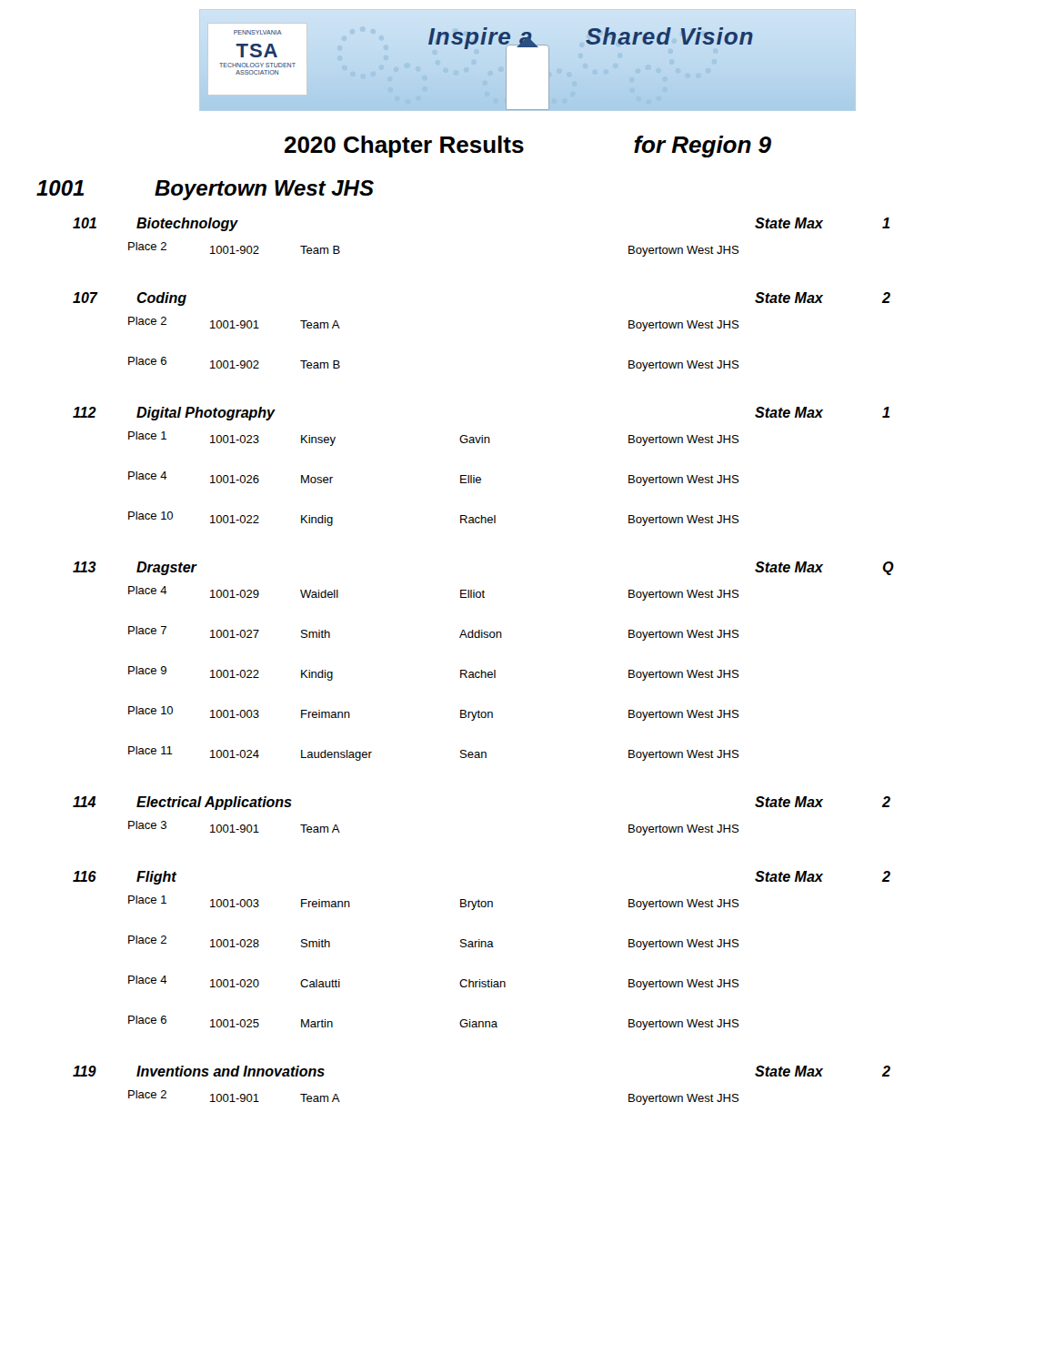PENNSYLVANIA TSA TECHNOLOGY STUDENT ASSOCIATION
Inspire a Shared Vision
2020 Chapter Results
for Region 9
1001 Boyertown West JHS
101 Biotechnology State Max 1
Place 2 1001-902 Team B Boyertown West JHS
107 Coding State Max 2
Place 2 1001-901 Team A Boyertown West JHS
Place 6 1001-902 Team B Boyertown West JHS
112 Digital Photography State Max 1
Place 1 1001-023 Kinsey Gavin Boyertown West JHS
Place 4 1001-026 Moser Ellie Boyertown West JHS
Place 10 1001-022 Kindig Rachel Boyertown West JHS
113 Dragster State Max Q
Place 4 1001-029 Waidell Elliot Boyertown West JHS
Place 7 1001-027 Smith Addison Boyertown West JHS
Place 9 1001-022 Kindig Rachel Boyertown West JHS
Place 10 1001-003 Freimann Bryton Boyertown West JHS
Place 11 1001-024 Laudenslager Sean Boyertown West JHS
114 Electrical Applications State Max 2
Place 3 1001-901 Team A Boyertown West JHS
116 Flight State Max 2
Place 1 1001-003 Freimann Bryton Boyertown West JHS
Place 2 1001-028 Smith Sarina Boyertown West JHS
Place 4 1001-020 Calautti Christian Boyertown West JHS
Place 6 1001-025 Martin Gianna Boyertown West JHS
119 Inventions and Innovations State Max 2
Place 2 1001-901 Team A Boyertown West JHS